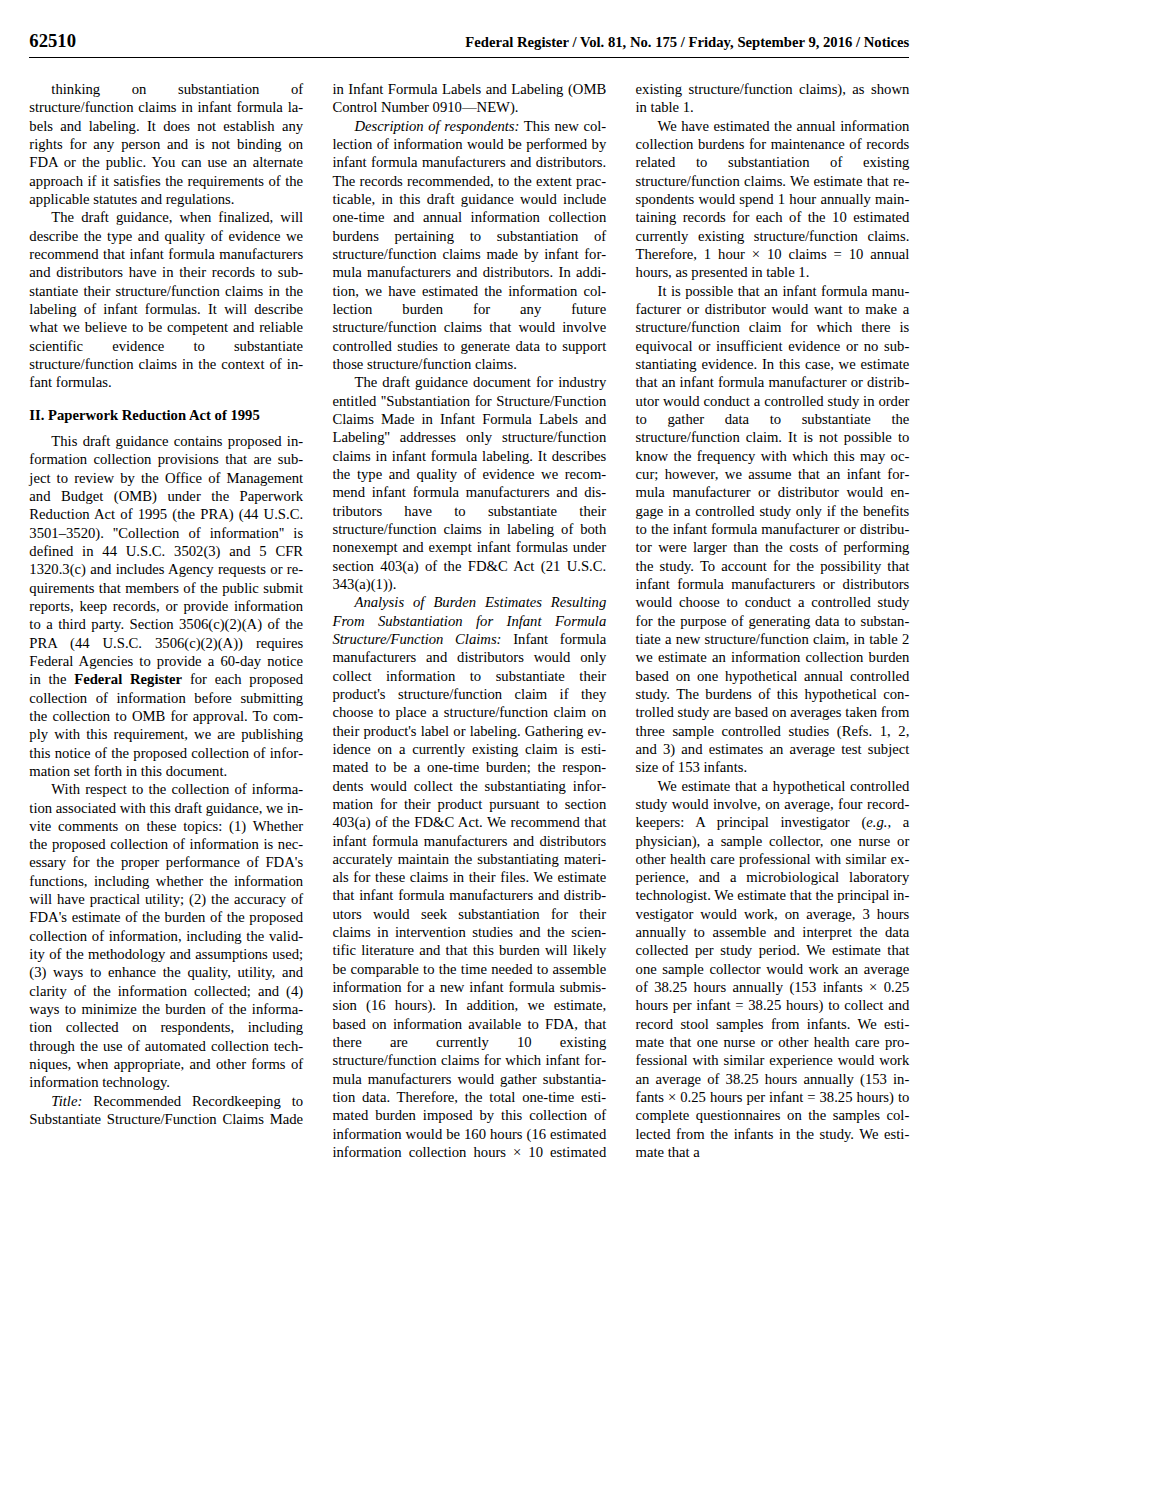62510 Federal Register / Vol. 81, No. 175 / Friday, September 9, 2016 / Notices
thinking on substantiation of structure/function claims in infant formula labels and labeling. It does not establish any rights for any person and is not binding on FDA or the public. You can use an alternate approach if it satisfies the requirements of the applicable statutes and regulations.
The draft guidance, when finalized, will describe the type and quality of evidence we recommend that infant formula manufacturers and distributors have in their records to substantiate their structure/function claims in the labeling of infant formulas. It will describe what we believe to be competent and reliable scientific evidence to substantiate structure/function claims in the context of infant formulas.
II. Paperwork Reduction Act of 1995
This draft guidance contains proposed information collection provisions that are subject to review by the Office of Management and Budget (OMB) under the Paperwork Reduction Act of 1995 (the PRA) (44 U.S.C. 3501–3520). ''Collection of information'' is defined in 44 U.S.C. 3502(3) and 5 CFR 1320.3(c) and includes Agency requests or requirements that members of the public submit reports, keep records, or provide information to a third party. Section 3506(c)(2)(A) of the PRA (44 U.S.C. 3506(c)(2)(A)) requires Federal Agencies to provide a 60-day notice in the Federal Register for each proposed collection of information before submitting the collection to OMB for approval. To comply with this requirement, we are publishing this notice of the proposed collection of information set forth in this document.
With respect to the collection of information associated with this draft guidance, we invite comments on these topics: (1) Whether the proposed collection of information is necessary for the proper performance of FDA's functions, including whether the information will have practical utility; (2) the accuracy of FDA's estimate of the burden of the proposed collection of information, including the validity of the methodology and assumptions used; (3) ways to enhance the quality, utility, and clarity of the information collected; and (4) ways to minimize the burden of the information collected on respondents, including through the use of automated collection techniques, when appropriate, and other forms of information technology.
Title: Recommended Recordkeeping to Substantiate Structure/Function Claims Made in Infant Formula Labels and Labeling (OMB Control Number 0910—NEW).
Description of respondents: This new collection of information would be performed by infant formula manufacturers and distributors. The records recommended, to the extent practicable, in this draft guidance would include one-time and annual information collection burdens pertaining to substantiation of structure/function claims made by infant formula manufacturers and distributors. In addition, we have estimated the information collection burden for any future structure/function claims that would involve controlled studies to generate data to support those structure/function claims.
The draft guidance document for industry entitled ''Substantiation for Structure/Function Claims Made in Infant Formula Labels and Labeling'' addresses only structure/function claims in infant formula labeling. It describes the type and quality of evidence we recommend infant formula manufacturers and distributors have to substantiate their structure/function claims in labeling of both nonexempt and exempt infant formulas under section 403(a) of the FD&C Act (21 U.S.C. 343(a)(1)).
Analysis of Burden Estimates Resulting From Substantiation for Infant Formula Structure/Function Claims: Infant formula manufacturers and distributors would only collect information to substantiate their product's structure/function claim if they choose to place a structure/function claim on their product's label or labeling. Gathering evidence on a currently existing claim is estimated to be a one-time burden; the respondents would collect the substantiating information for their product pursuant to section 403(a) of the FD&C Act. We recommend that infant formula manufacturers and distributors accurately maintain the substantiating materials for these claims in their files. We estimate that infant formula manufacturers and distributors would seek substantiation for their claims in intervention studies and the scientific literature and that this burden will likely be comparable to the time needed to assemble information for a new infant formula submission (16 hours). In addition, we estimate, based on information available to FDA, that there are currently 10 existing structure/function claims for which infant formula manufacturers would gather substantiation data. Therefore, the total one-time estimated burden imposed by this collection of information would be 160 hours (16 estimated information collection hours × 10 estimated existing structure/function claims), as shown in table 1.
We have estimated the annual information collection burdens for maintenance of records related to substantiation of existing structure/function claims. We estimate that respondents would spend 1 hour annually maintaining records for each of the 10 estimated currently existing structure/function claims. Therefore, 1 hour × 10 claims = 10 annual hours, as presented in table 1.
It is possible that an infant formula manufacturer or distributor would want to make a structure/function claim for which there is equivocal or insufficient evidence or no substantiating evidence. In this case, we estimate that an infant formula manufacturer or distributor would conduct a controlled study in order to gather data to substantiate the structure/function claim. It is not possible to know the frequency with which this may occur; however, we assume that an infant formula manufacturer or distributor would engage in a controlled study only if the benefits to the infant formula manufacturer or distributor were larger than the costs of performing the study. To account for the possibility that infant formula manufacturers or distributors would choose to conduct a controlled study for the purpose of generating data to substantiate a new structure/function claim, in table 2 we estimate an information collection burden based on one hypothetical annual controlled study. The burdens of this hypothetical controlled study are based on averages taken from three sample controlled studies (Refs. 1, 2, and 3) and estimates an average test subject size of 153 infants.
We estimate that a hypothetical controlled study would involve, on average, four recordkeepers: A principal investigator (e.g., a physician), a sample collector, one nurse or other health care professional with similar experience, and a microbiological laboratory technologist. We estimate that the principal investigator would work, on average, 3 hours annually to assemble and interpret the data collected per study period. We estimate that one sample collector would work an average of 38.25 hours annually (153 infants × 0.25 hours per infant = 38.25 hours) to collect and record stool samples from infants. We estimate that one nurse or other health care professional with similar experience would work an average of 38.25 hours annually (153 infants × 0.25 hours per infant = 38.25 hours) to complete questionnaires on the samples collected from the infants in the study. We estimate that a